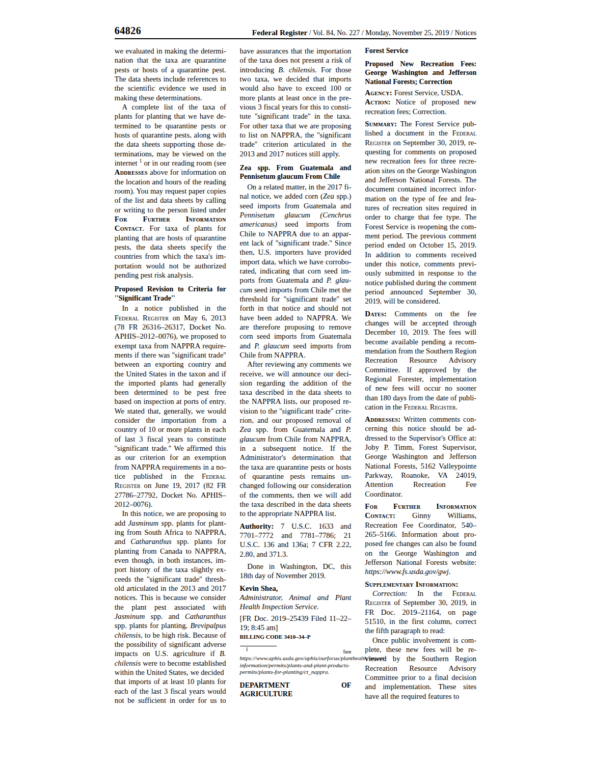64826
Federal Register / Vol. 84, No. 227 / Monday, November 25, 2019 / Notices
we evaluated in making the determination that the taxa are quarantine pests or hosts of a quarantine pest. The data sheets include references to the scientific evidence we used in making these determinations.
A complete list of the taxa of plants for planting that we have determined to be quarantine pests or hosts of quarantine pests, along with the data sheets supporting those determinations, may be viewed on the internet 1 or in our reading room (see Addresses above for information on the location and hours of the reading room). You may request paper copies of the list and data sheets by calling or writing to the person listed under For Further Information Contact. For taxa of plants for planting that are hosts of quarantine pests, the data sheets specify the countries from which the taxa's importation would not be authorized pending pest risk analysis.
Proposed Revision to Criteria for ''Significant Trade''
In a notice published in the Federal Register on May 6, 2013 (78 FR 26316–26317, Docket No. APHIS–2012–0076), we proposed to exempt taxa from NAPPRA requirements if there was ''significant trade'' between an exporting country and the United States in the taxon and if the imported plants had generally been determined to be pest free based on inspection at ports of entry. We stated that, generally, we would consider the importation from a country of 10 or more plants in each of last 3 fiscal years to constitute ''significant trade.'' We affirmed this as our criterion for an exemption from NAPPRA requirements in a notice published in the Federal Register on June 19, 2017 (82 FR 27786–27792, Docket No. APHIS–2012–0076).
In this notice, we are proposing to add Jasminum spp. plants for planting from South Africa to NAPPRA, and Catharanthus spp. plants for planting from Canada to NAPPRA, even though, in both instances, import history of the taxa slightly exceeds the ''significant trade'' threshold articulated in the 2013 and 2017 notices. This is because we consider the plant pest associated with Jasminum spp. and Catharanthus spp. plants for planting, Brevipalpus chilensis, to be high risk. Because of the possibility of significant adverse impacts on U.S. agriculture if B. chilensis were to become established within the United States, we decided
that imports of at least 10 plants for each of the last 3 fiscal years would not be sufficient in order for us to have assurances that the importation of the taxa does not present a risk of introducing B. chilensis. For those two taxa, we decided that imports would also have to exceed 100 or more plants at least once in the previous 3 fiscal years for this to constitute ''significant trade'' in the taxa. For other taxa that we are proposing to list on NAPPRA, the ''significant trade'' criterion articulated in the 2013 and 2017 notices still apply.
Zea spp. From Guatemala and Pennisetum glaucum From Chile
On a related matter, in the 2017 final notice, we added corn (Zea spp.) seed imports from Guatemala and Pennisetum glaucum (Cenchrus americanus) seed imports from Chile to NAPPRA due to an apparent lack of ''significant trade.'' Since then, U.S. importers have provided import data, which we have corroborated, indicating that corn seed imports from Guatemala and P. glaucum seed imports from Chile met the threshold for ''significant trade'' set forth in that notice and should not have been added to NAPPRA. We are therefore proposing to remove corn seed imports from Guatemala and P. glaucum seed imports from Chile from NAPPRA.
After reviewing any comments we receive, we will announce our decision regarding the addition of the taxa described in the data sheets to the NAPPRA lists, our proposed revision to the ''significant trade'' criterion, and our proposed removal of Zea spp. from Guatemala and P. glaucum from Chile from NAPPRA, in a subsequent notice. If the Administrator's determination that the taxa are quarantine pests or hosts of quarantine pests remains unchanged following our consideration of the comments, then we will add the taxa described in the data sheets to the appropriate NAPPRA list.
Authority: 7 U.S.C. 1633 and 7701–7772 and 7781–7786; 21 U.S.C. 136 and 136a; 7 CFR 2.22, 2.80, and 371.3.
Done in Washington, DC, this 18th day of November 2019.
Kevin Shea,
Administrator, Animal and Plant Health Inspection Service.
[FR Doc. 2019–25439 Filed 11–22–19; 8:45 am]
BILLING CODE 3410–34–P
1 See https://www.aphis.usda.gov/aphis/ourfocus/planthealth/import-information/permits/plants-and-plant-products-permits/plants-for-planting/ct_nappra.
DEPARTMENT OF AGRICULTURE
Forest Service
Proposed New Recreation Fees: George Washington and Jefferson National Forests; Correction
Agency: Forest Service, USDA.
Action: Notice of proposed new recreation fees; Correction.
Summary: The Forest Service published a document in the Federal Register on September 30, 2019, requesting for comments on proposed new recreation fees for three recreation sites on the George Washington and Jefferson National Forests. The document contained incorrect information on the type of fee and features of recreation sites required in order to charge that fee type. The Forest Service is reopening the comment period. The previous comment period ended on October 15, 2019. In addition to comments received under this notice, comments previously submitted in response to the notice published during the comment period announced September 30, 2019, will be considered.
Dates: Comments on the fee changes will be accepted through December 10, 2019. The fees will become available pending a recommendation from the Southern Region Recreation Resource Advisory Committee. If approved by the Regional Forester, implementation of new fees will occur no sooner than 180 days from the date of publication in the Federal Register.
Addresses: Written comments concerning this notice should be addressed to the Supervisor's Office at: Joby P. Timm, Forest Supervisor, George Washington and Jefferson National Forests, 5162 Valleypointe Parkway, Roanoke, VA 24019, Attention Recreation Fee Coordinator.
For Further Information Contact: Ginny Williams, Recreation Fee Coordinator, 540–265–5166. Information about proposed fee changes can also be found on the George Washington and Jefferson National Forests website: https://www.fs.usda.gov/gwj.
Supplementary Information:
Correction: In the Federal Register of September 30, 2019, in FR Doc. 2019–21164, on page 51510, in the first column, correct the fifth paragraph to read:
Once public involvement is complete, these new fees will be reviewed by the Southern Region Recreation Resource Advisory Committee prior to a final decision and implementation. These sites have all the required features to